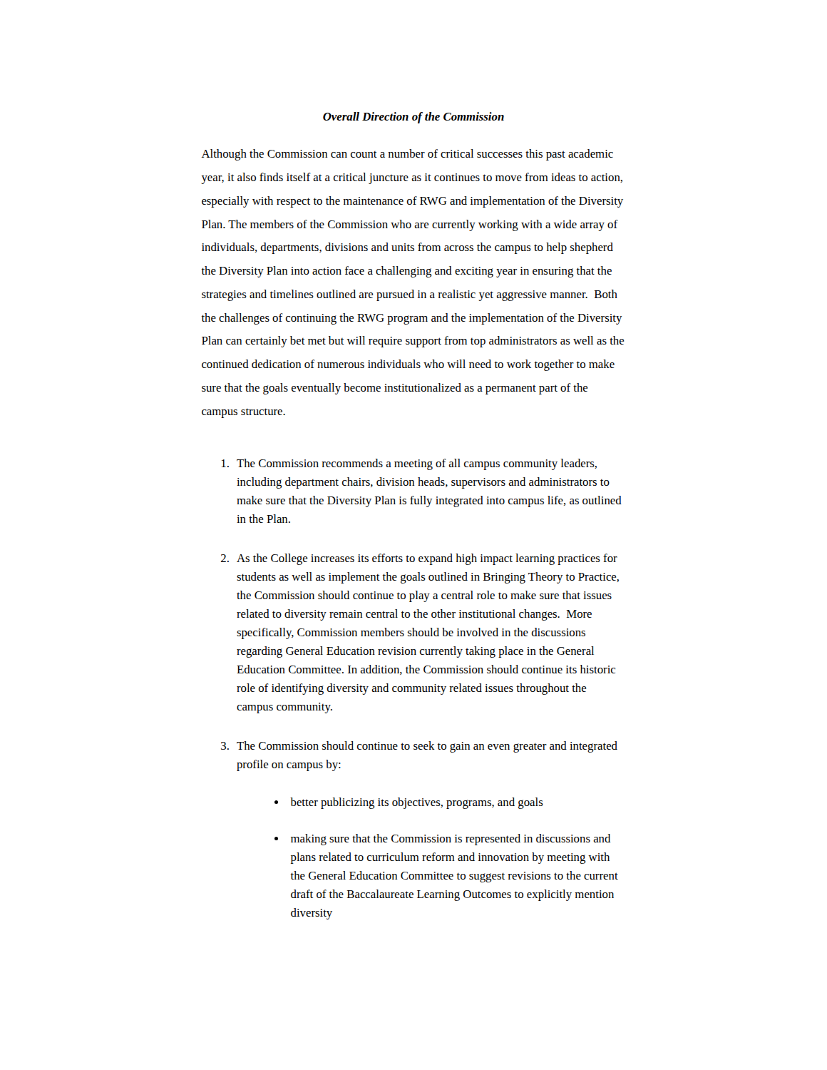Overall Direction of the Commission
Although the Commission can count a number of critical successes this past academic year, it also finds itself at a critical juncture as it continues to move from ideas to action, especially with respect to the maintenance of RWG and implementation of the Diversity Plan. The members of the Commission who are currently working with a wide array of individuals, departments, divisions and units from across the campus to help shepherd the Diversity Plan into action face a challenging and exciting year in ensuring that the strategies and timelines outlined are pursued in a realistic yet aggressive manner. Both the challenges of continuing the RWG program and the implementation of the Diversity Plan can certainly bet met but will require support from top administrators as well as the continued dedication of numerous individuals who will need to work together to make sure that the goals eventually become institutionalized as a permanent part of the campus structure.
The Commission recommends a meeting of all campus community leaders, including department chairs, division heads, supervisors and administrators to make sure that the Diversity Plan is fully integrated into campus life, as outlined in the Plan.
As the College increases its efforts to expand high impact learning practices for students as well as implement the goals outlined in Bringing Theory to Practice, the Commission should continue to play a central role to make sure that issues related to diversity remain central to the other institutional changes. More specifically, Commission members should be involved in the discussions regarding General Education revision currently taking place in the General Education Committee. In addition, the Commission should continue its historic role of identifying diversity and community related issues throughout the campus community.
The Commission should continue to seek to gain an even greater and integrated profile on campus by:
better publicizing its objectives, programs, and goals
making sure that the Commission is represented in discussions and plans related to curriculum reform and innovation by meeting with the General Education Committee to suggest revisions to the current draft of the Baccalaureate Learning Outcomes to explicitly mention diversity